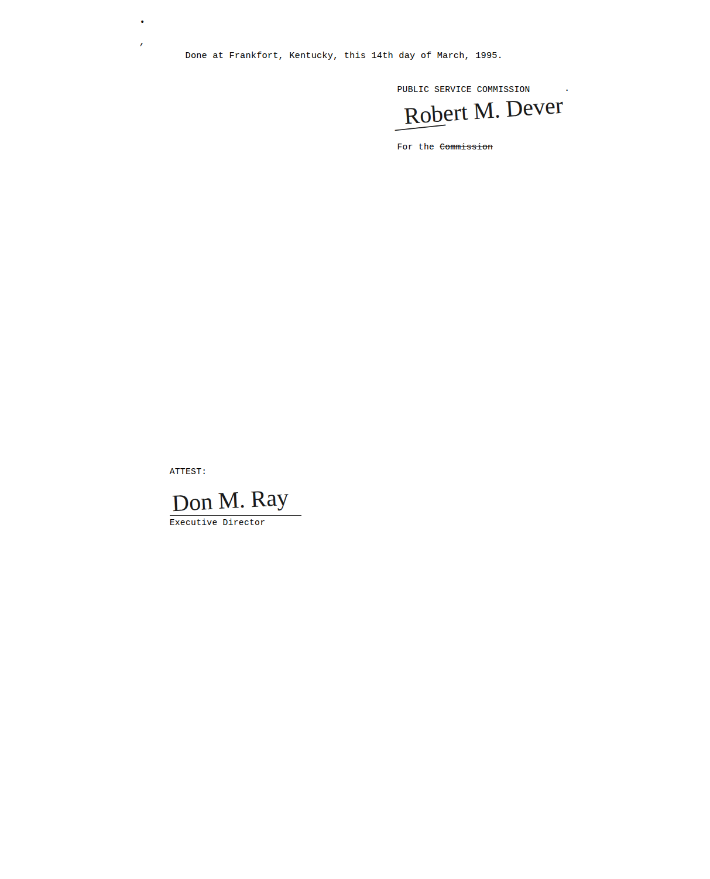• ,
Done at Frankfort, Kentucky, this 14th day of March, 1995.
PUBLIC SERVICE COMMISSION.
Robert M. Dever ——
For the Commission
ATTEST:
Don M. Ray
Executive Director